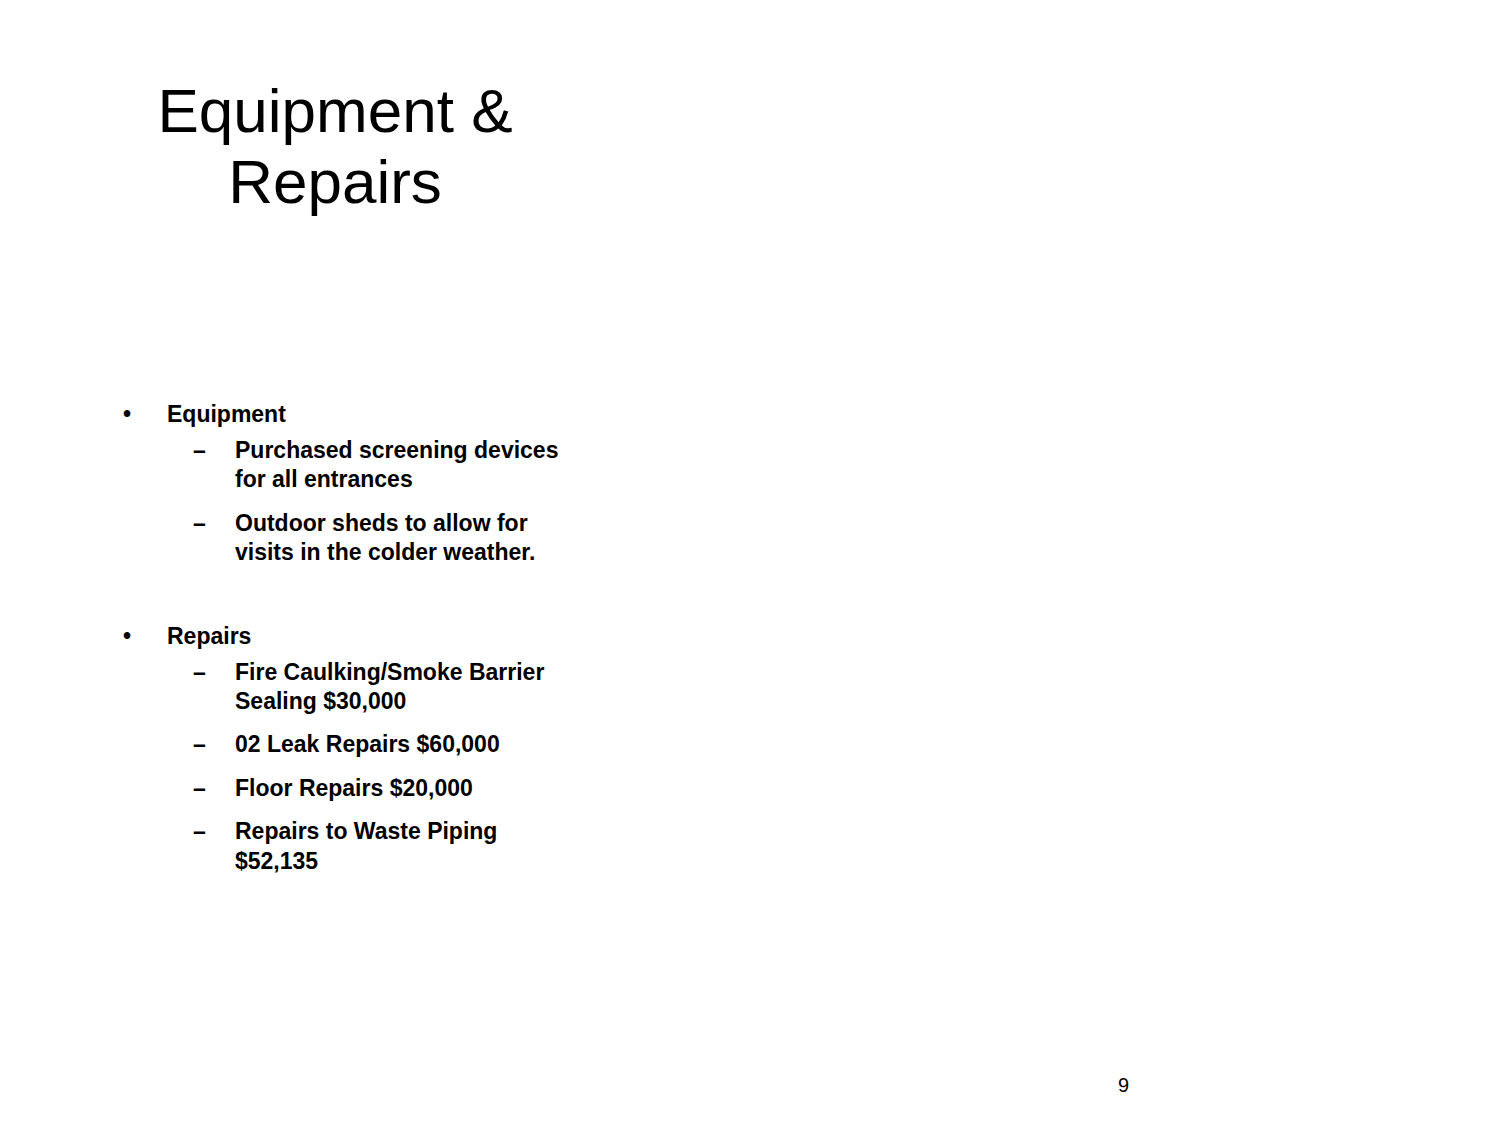Equipment & Repairs
•Equipment
–Purchased screening devices for all entrances
–Outdoor sheds to allow for visits in the colder weather.
•Repairs
–Fire Caulking/Smoke Barrier Sealing $30,000
–02 Leak Repairs $60,000
–Floor Repairs $20,000
–Repairs to Waste Piping $52,135
9